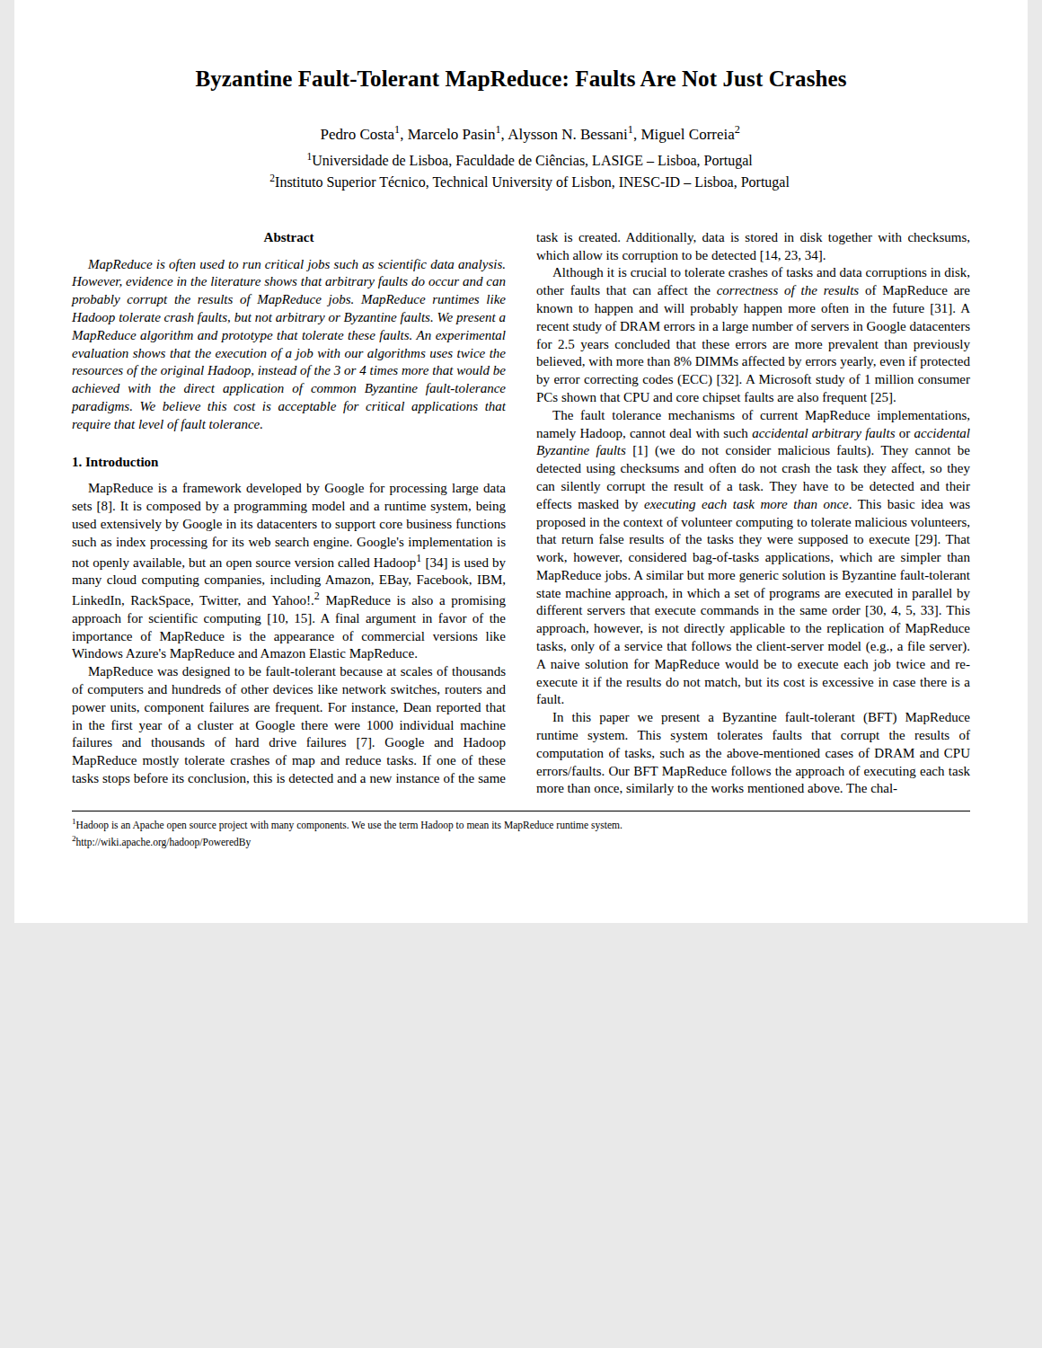Byzantine Fault-Tolerant MapReduce: Faults Are Not Just Crashes
Pedro Costa1, Marcelo Pasin1, Alysson N. Bessani1, Miguel Correia2
1Universidade de Lisboa, Faculdade de Ciências, LASIGE – Lisboa, Portugal
2Instituto Superior Técnico, Technical University of Lisbon, INESC-ID – Lisboa, Portugal
Abstract
MapReduce is often used to run critical jobs such as scientific data analysis. However, evidence in the literature shows that arbitrary faults do occur and can probably corrupt the results of MapReduce jobs. MapReduce runtimes like Hadoop tolerate crash faults, but not arbitrary or Byzantine faults. We present a MapReduce algorithm and prototype that tolerate these faults. An experimental evaluation shows that the execution of a job with our algorithms uses twice the resources of the original Hadoop, instead of the 3 or 4 times more that would be achieved with the direct application of common Byzantine fault-tolerance paradigms. We believe this cost is acceptable for critical applications that require that level of fault tolerance.
1. Introduction
MapReduce is a framework developed by Google for processing large data sets [8]. It is composed by a programming model and a runtime system, being used extensively by Google in its datacenters to support core business functions such as index processing for its web search engine. Google's implementation is not openly available, but an open source version called Hadoop1 [34] is used by many cloud computing companies, including Amazon, EBay, Facebook, IBM, LinkedIn, RackSpace, Twitter, and Yahoo!.2 MapReduce is also a promising approach for scientific computing [10, 15]. A final argument in favor of the importance of MapReduce is the appearance of commercial versions like Windows Azure's MapReduce and Amazon Elastic MapReduce.
MapReduce was designed to be fault-tolerant because at scales of thousands of computers and hundreds of other devices like network switches, routers and power units, component failures are frequent. For instance, Dean reported that in the first year of a cluster at Google there were 1000 individual machine failures and thousands of hard drive failures [7]. Google and Hadoop MapReduce mostly tolerate crashes of map and reduce tasks. If one of these tasks stops before its conclusion, this is detected and a new instance of the same task is created. Additionally, data is stored in disk together with checksums, which allow its corruption to be detected [14, 23, 34].
Although it is crucial to tolerate crashes of tasks and data corruptions in disk, other faults that can affect the correctness of the results of MapReduce are known to happen and will probably happen more often in the future [31]. A recent study of DRAM errors in a large number of servers in Google datacenters for 2.5 years concluded that these errors are more prevalent than previously believed, with more than 8% DIMMs affected by errors yearly, even if protected by error correcting codes (ECC) [32]. A Microsoft study of 1 million consumer PCs shown that CPU and core chipset faults are also frequent [25].
The fault tolerance mechanisms of current MapReduce implementations, namely Hadoop, cannot deal with such accidental arbitrary faults or accidental Byzantine faults [1] (we do not consider malicious faults). They cannot be detected using checksums and often do not crash the task they affect, so they can silently corrupt the result of a task. They have to be detected and their effects masked by executing each task more than once. This basic idea was proposed in the context of volunteer computing to tolerate malicious volunteers, that return false results of the tasks they were supposed to execute [29]. That work, however, considered bag-of-tasks applications, which are simpler than MapReduce jobs. A similar but more generic solution is Byzantine fault-tolerant state machine approach, in which a set of programs are executed in parallel by different servers that execute commands in the same order [30, 4, 5, 33]. This approach, however, is not directly applicable to the replication of MapReduce tasks, only of a service that follows the client-server model (e.g., a file server). A naive solution for MapReduce would be to execute each job twice and re-execute it if the results do not match, but its cost is excessive in case there is a fault.
In this paper we present a Byzantine fault-tolerant (BFT) MapReduce runtime system. This system tolerates faults that corrupt the results of computation of tasks, such as the above-mentioned cases of DRAM and CPU errors/faults. Our BFT MapReduce follows the approach of executing each task more than once, similarly to the works mentioned above. The chal-
1 Hadoop is an Apache open source project with many components. We use the term Hadoop to mean its MapReduce runtime system.
2http://wiki.apache.org/hadoop/PoweredBy